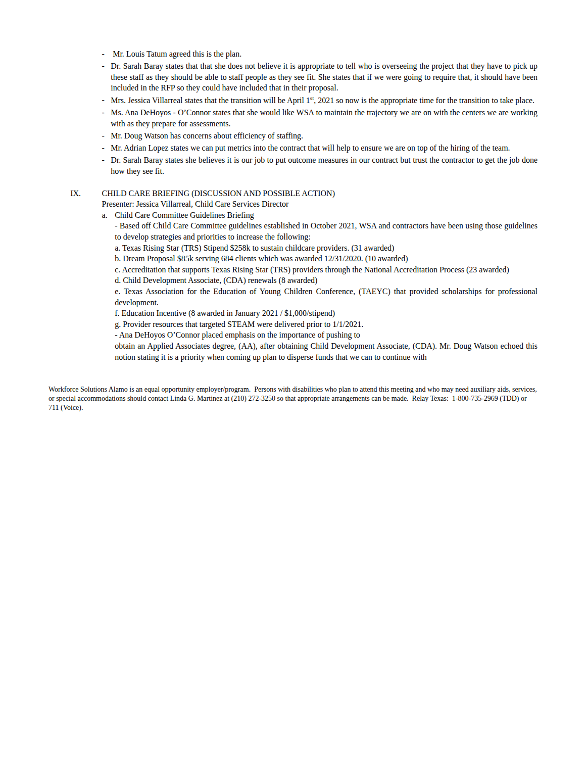Mr. Louis Tatum agreed this is the plan.
Dr. Sarah Baray states that that she does not believe it is appropriate to tell who is overseeing the project that they have to pick up these staff as they should be able to staff people as they see fit. She states that if we were going to require that, it should have been included in the RFP so they could have included that in their proposal.
Mrs. Jessica Villarreal states that the transition will be April 1st, 2021 so now is the appropriate time for the transition to take place.
Ms. Ana DeHoyos - O’Connor states that she would like WSA to maintain the trajectory we are on with the centers we are working with as they prepare for assessments.
Mr. Doug Watson has concerns about efficiency of staffing.
Mr. Adrian Lopez states we can put metrics into the contract that will help to ensure we are on top of the hiring of the team.
Dr. Sarah Baray states she believes it is our job to put outcome measures in our contract but trust the contractor to get the job done how they see fit.
IX.
CHILD CARE BRIEFING (DISCUSSION AND POSSIBLE ACTION)
Presenter: Jessica Villarreal, Child Care Services Director
a.
Child Care Committee Guidelines Briefing
- Based off Child Care Committee guidelines established in October 2021, WSA and contractors have been using those guidelines to develop strategies and priorities to increase the following:
a. Texas Rising Star (TRS) Stipend $258k to sustain childcare providers. (31 awarded)
b. Dream Proposal $85k serving 684 clients which was awarded 12/31/2020. (10 awarded)
c. Accreditation that supports Texas Rising Star (TRS) providers through the National Accreditation Process (23 awarded)
d. Child Development Associate, (CDA) renewals (8 awarded)
e. Texas Association for the Education of Young Children Conference, (TAEYC) that provided scholarships for professional development.
f. Education Incentive (8 awarded in January 2021 / $1,000/stipend)
g. Provider resources that targeted STEAM were delivered prior to 1/1/2021.
- Ana DeHoyos O’Connor placed emphasis on the importance of pushing to
obtain an Applied Associates degree, (AA), after obtaining Child Development Associate, (CDA). Mr. Doug Watson echoed this notion stating it is a priority when coming up plan to disperse funds that we can to continue with
Workforce Solutions Alamo is an equal opportunity employer/program. Persons with disabilities who plan to attend this meeting and who may need auxiliary aids, services, or special accommodations should contact Linda G. Martinez at (210) 272-3250 so that appropriate arrangements can be made. Relay Texas: 1-800-735-2969 (TDD) or 711 (Voice).